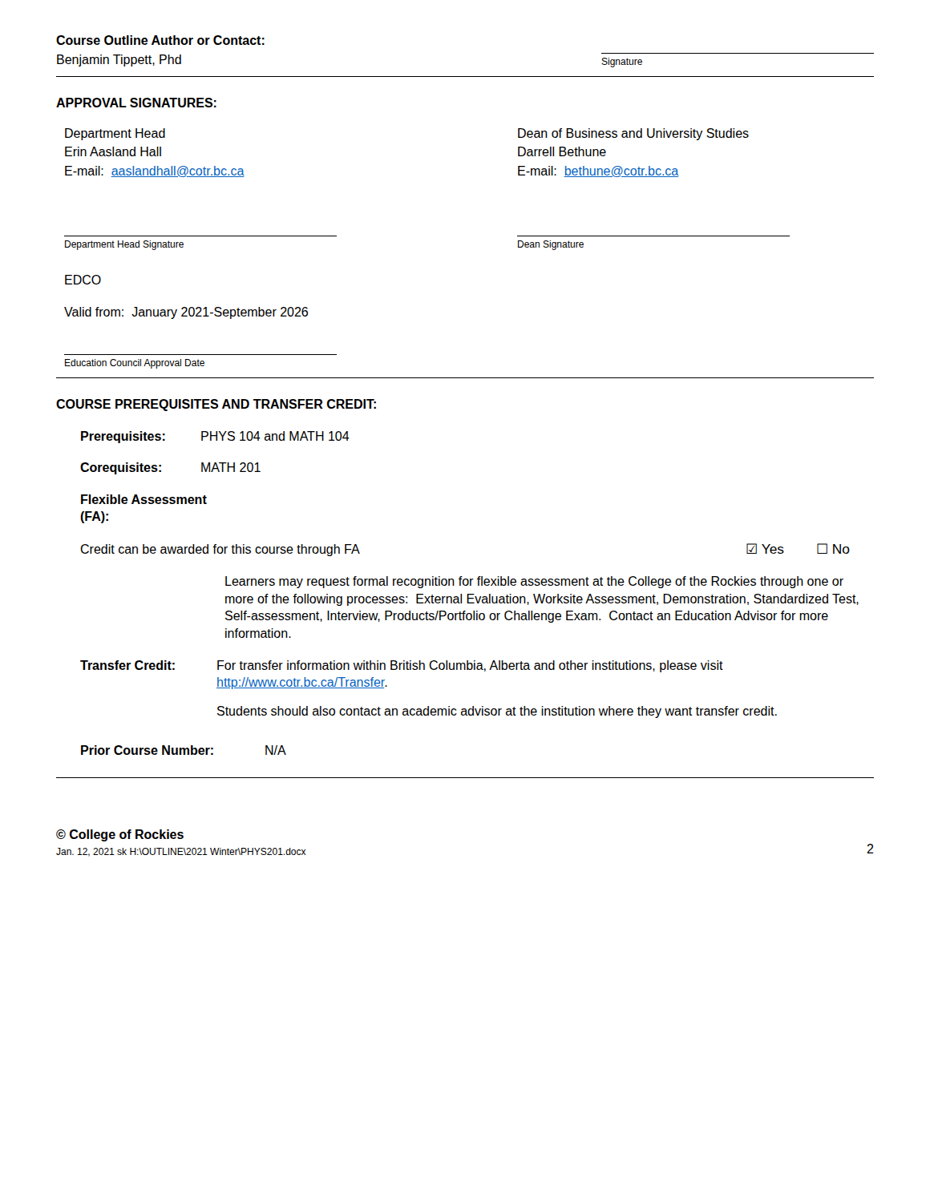Course Outline Author or Contact:
Benjamin Tippett, Phd
Signature
APPROVAL SIGNATURES:
Department Head
Erin Aasland Hall
E-mail: aaslandhall@cotr.bc.ca
Dean of Business and University Studies
Darrell Bethune
E-mail: bethune@cotr.bc.ca
Department Head Signature
Dean Signature
EDCO
Valid from: January 2021-September 2026
Education Council Approval Date
COURSE PREREQUISITES AND TRANSFER CREDIT:
Prerequisites:
PHYS 104 and MATH 104
Corequisites:
MATH 201
Flexible Assessment (FA):
Credit can be awarded for this course through FA
☑ Yes ☐ No
Learners may request formal recognition for flexible assessment at the College of the Rockies through one or more of the following processes: External Evaluation, Worksite Assessment, Demonstration, Standardized Test, Self-assessment, Interview, Products/Portfolio or Challenge Exam. Contact an Education Advisor for more information.
Transfer Credit:
For transfer information within British Columbia, Alberta and other institutions, please visit http://www.cotr.bc.ca/Transfer.
Students should also contact an academic advisor at the institution where they want transfer credit.
Prior Course Number:
N/A
© College of Rockies Jan. 12, 2021 sk H:\OUTLINE\2021 Winter\PHYS201.docx
2